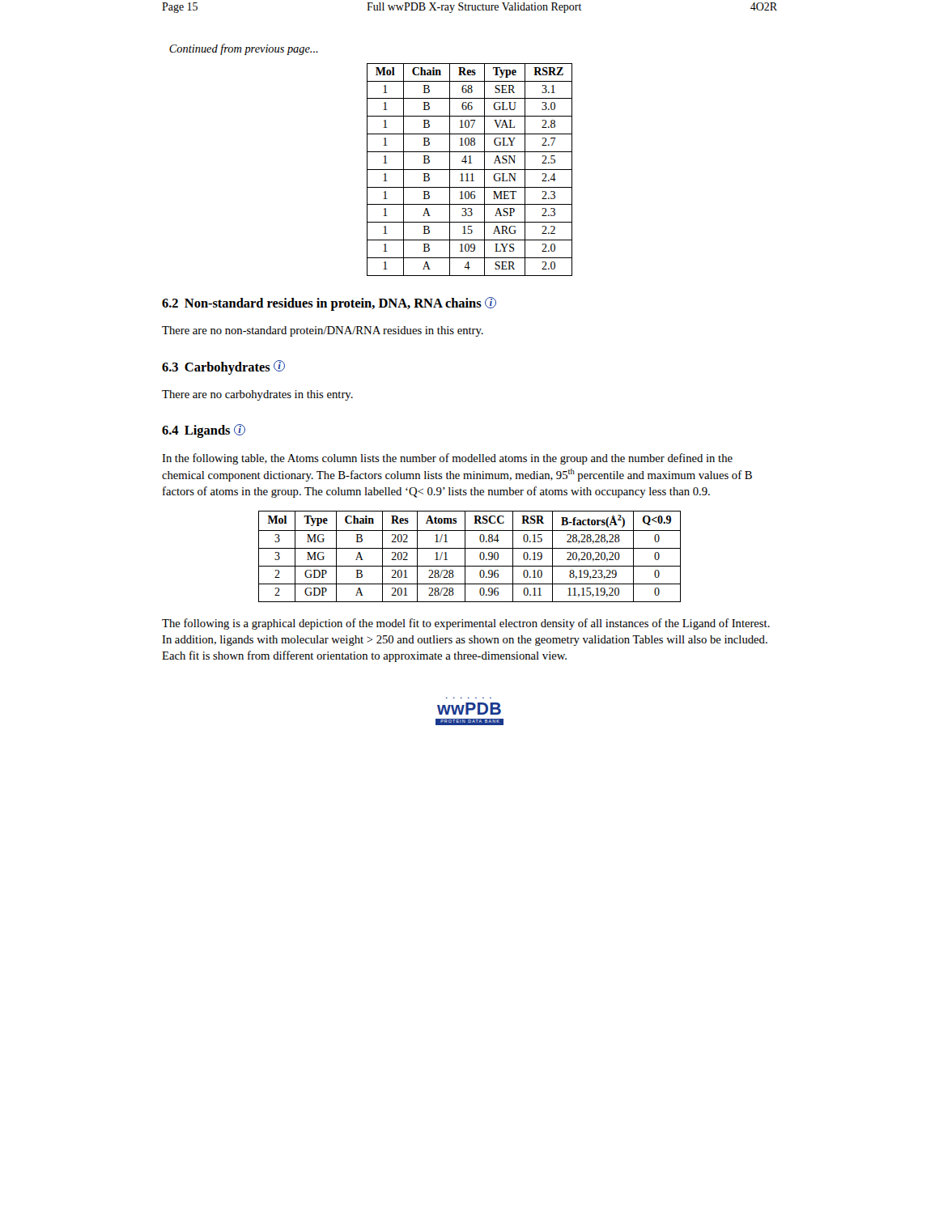Page 15
Full wwPDB X-ray Structure Validation Report
4O2R
Continued from previous page...
| Mol | Chain | Res | Type | RSRZ |
| --- | --- | --- | --- | --- |
| 1 | B | 68 | SER | 3.1 |
| 1 | B | 66 | GLU | 3.0 |
| 1 | B | 107 | VAL | 2.8 |
| 1 | B | 108 | GLY | 2.7 |
| 1 | B | 41 | ASN | 2.5 |
| 1 | B | 111 | GLN | 2.4 |
| 1 | B | 106 | MET | 2.3 |
| 1 | A | 33 | ASP | 2.3 |
| 1 | B | 15 | ARG | 2.2 |
| 1 | B | 109 | LYS | 2.0 |
| 1 | A | 4 | SER | 2.0 |
6.2 Non-standard residues in protein, DNA, RNA chainsi
There are no non-standard protein/DNA/RNA residues in this entry.
6.3 Carbohydratesi
There are no carbohydrates in this entry.
6.4 Ligandsi
In the following table, the Atoms column lists the number of modelled atoms in the group and the number defined in the chemical component dictionary. The B-factors column lists the minimum, median, 95th percentile and maximum values of B factors of atoms in the group. The column labelled ‘Q< 0.9’ lists the number of atoms with occupancy less than 0.9.
| Mol | Type | Chain | Res | Atoms | RSCC | RSR | B-factors(Å 2 ) | Q<0.9 |
| --- | --- | --- | --- | --- | --- | --- | --- | --- |
| 3 | MG | B | 202 | 1/1 | 0.84 | 0.15 | 28,28,28,28 | 0 |
| 3 | MG | A | 202 | 1/1 | 0.90 | 0.19 | 20,20,20,20 | 0 |
| 2 | GDP | B | 201 | 28/28 | 0.96 | 0.10 | 8,19,23,29 | 0 |
| 2 | GDP | A | 201 | 28/28 | 0.96 | 0.11 | 11,15,19,20 | 0 |
The following is a graphical depiction of the model fit to experimental electron density of all instances of the Ligand of Interest. In addition, ligands with molecular weight > 250 and outliers as shown on the geometry validation Tables will also be included. Each fit is shown from different orientation to approximate a three-dimensional view.
• • • • • • •
ww PDB
PROTEIN DATA BANK